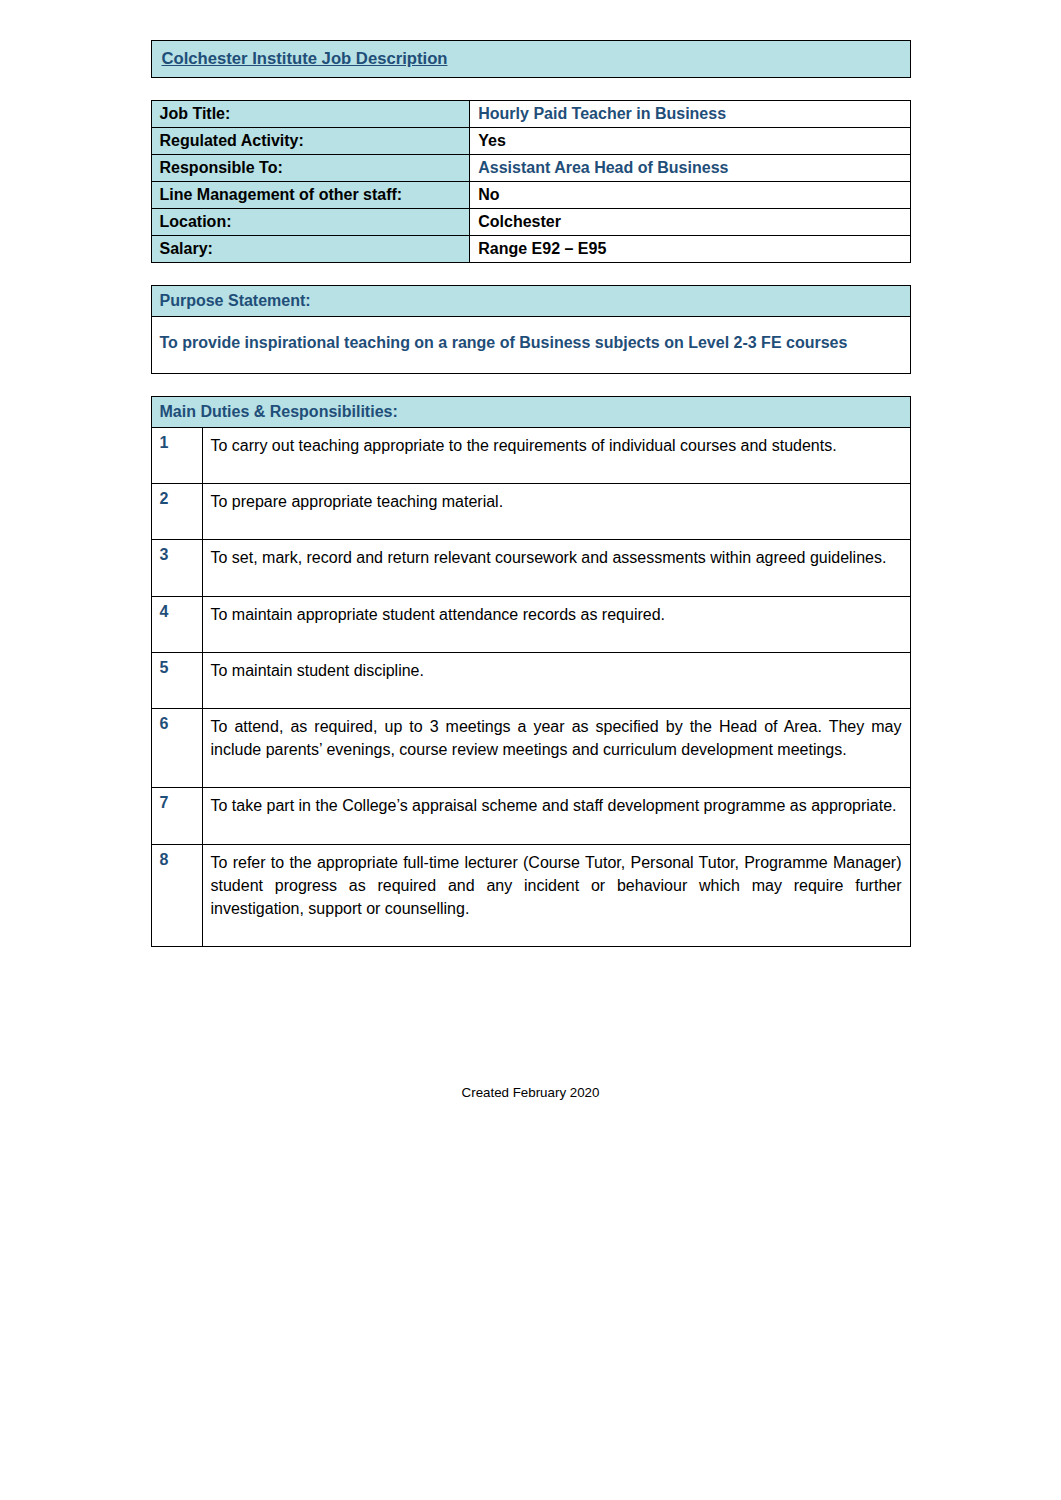| Colchester Institute Job Description |
| Job Title: | Hourly Paid Teacher in Business |
| Regulated Activity: | Yes |
| Responsible To: | Assistant Area Head of Business |
| Line Management of other staff: | No |
| Location: | Colchester |
| Salary: | Range E92 – E95 |
| Purpose Statement: |
| To provide inspirational teaching on a range of Business subjects on Level 2-3 FE courses |
| Main Duties & Responsibilities: |
| --- |
| 1 | To carry out teaching appropriate to the requirements of individual courses and students. |
| 2 | To prepare appropriate teaching material. |
| 3 | To set, mark, record and return relevant coursework and assessments within agreed guidelines. |
| 4 | To maintain appropriate student attendance records as required. |
| 5 | To maintain student discipline. |
| 6 | To attend, as required, up to 3 meetings a year as specified by the Head of Area. They may include parents’ evenings, course review meetings and curriculum development meetings. |
| 7 | To take part in the College’s appraisal scheme and staff development programme as appropriate. |
| 8 | To refer to the appropriate full-time lecturer (Course Tutor, Personal Tutor, Programme Manager) student progress as required and any incident or behaviour which may require further investigation, support or counselling. |
Created February 2020